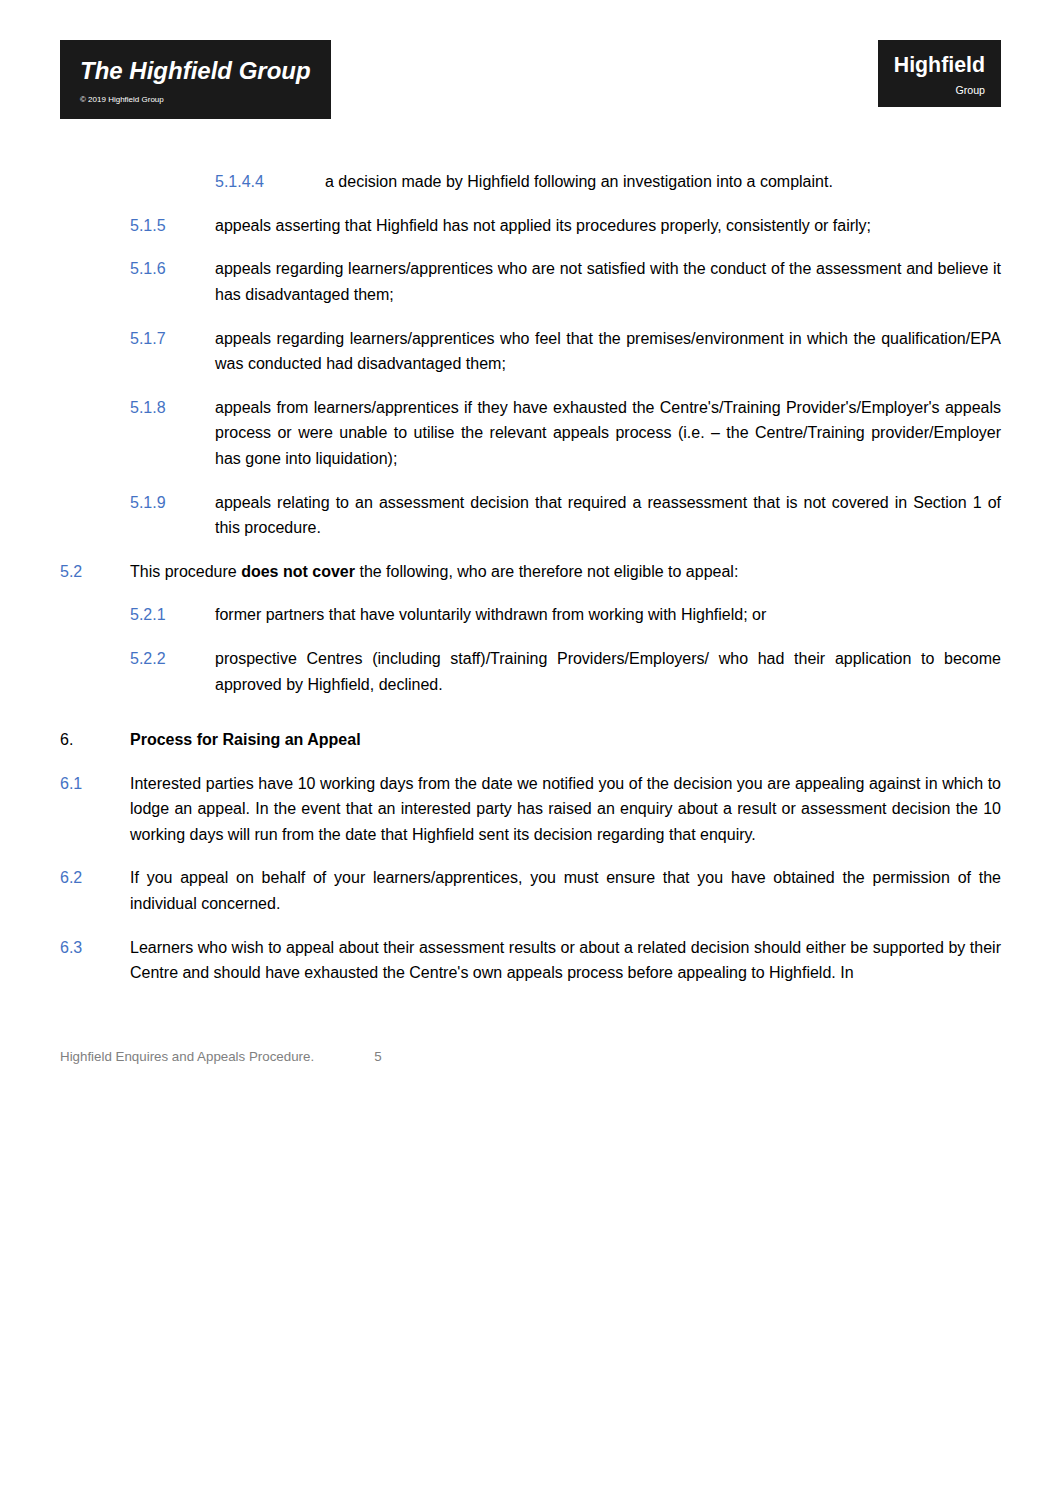The Highfield Group © 2019 Highfield Group
Highfield Group
5.1.4.4
a decision made by Highfield following an investigation into a complaint.
5.1.5
appeals asserting that Highfield has not applied its procedures properly, consistently or fairly;
5.1.6
appeals regarding learners/apprentices who are not satisfied with the conduct of the assessment and believe it has disadvantaged them;
5.1.7
appeals regarding learners/apprentices who feel that the premises/environment in which the qualification/EPA was conducted had disadvantaged them;
5.1.8
appeals from learners/apprentices if they have exhausted the Centre's/Training Provider's/Employer's appeals process or were unable to utilise the relevant appeals process (i.e. – the Centre/Training provider/Employer has gone into liquidation);
5.1.9
appeals relating to an assessment decision that required a reassessment that is not covered in Section 1 of this procedure.
5.2
This procedure does not cover the following, who are therefore not eligible to appeal:
5.2.1
former partners that have voluntarily withdrawn from working with Highfield; or
5.2.2
prospective Centres (including staff)/Training Providers/Employers/ who had their application to become approved by Highfield, declined.
6.
Process for Raising an Appeal
6.1
Interested parties have 10 working days from the date we notified you of the decision you are appealing against in which to lodge an appeal. In the event that an interested party has raised an enquiry about a result or assessment decision the 10 working days will run from the date that Highfield sent its decision regarding that enquiry.
6.2
If you appeal on behalf of your learners/apprentices, you must ensure that you have obtained the permission of the individual concerned.
6.3
Learners who wish to appeal about their assessment results or about a related decision should either be supported by their Centre and should have exhausted the Centre's own appeals process before appealing to Highfield. In
Highfield Enquires and Appeals Procedure.5